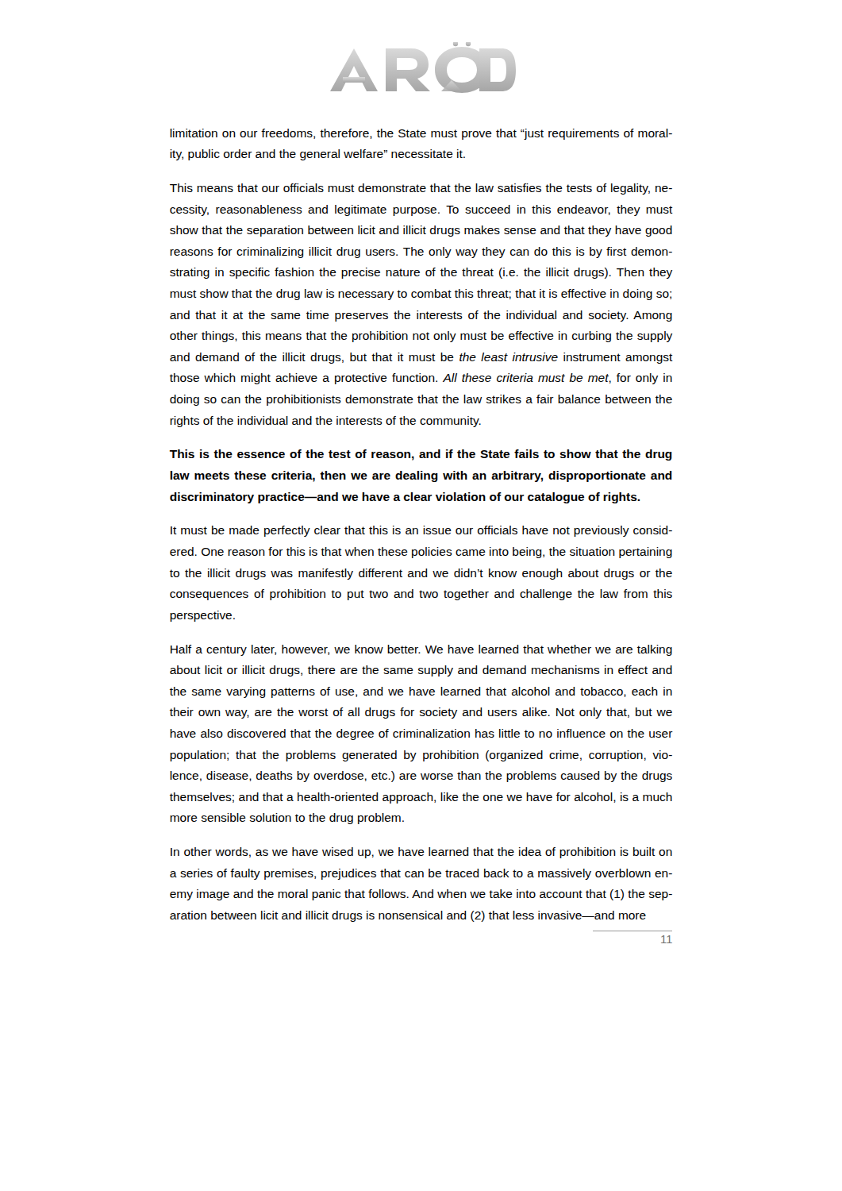limitation on our freedoms, therefore, the State must prove that “just requirements of morality, public order and the general welfare” necessitate it.
This means that our officials must demonstrate that the law satisfies the tests of legality, necessity, reasonableness and legitimate purpose. To succeed in this endeavor, they must show that the separation between licit and illicit drugs makes sense and that they have good reasons for criminalizing illicit drug users. The only way they can do this is by first demonstrating in specific fashion the precise nature of the threat (i.e. the illicit drugs). Then they must show that the drug law is necessary to combat this threat; that it is effective in doing so; and that it at the same time preserves the interests of the individual and society. Among other things, this means that the prohibition not only must be effective in curbing the supply and demand of the illicit drugs, but that it must be the least intrusive instrument amongst those which might achieve a protective function. All these criteria must be met, for only in doing so can the prohibitionists demonstrate that the law strikes a fair balance between the rights of the individual and the interests of the community.
This is the essence of the test of reason, and if the State fails to show that the drug law meets these criteria, then we are dealing with an arbitrary, disproportionate and discriminatory practice—and we have a clear violation of our catalogue of rights.
It must be made perfectly clear that this is an issue our officials have not previously considered. One reason for this is that when these policies came into being, the situation pertaining to the illicit drugs was manifestly different and we didn’t know enough about drugs or the consequences of prohibition to put two and two together and challenge the law from this perspective.
Half a century later, however, we know better. We have learned that whether we are talking about licit or illicit drugs, there are the same supply and demand mechanisms in effect and the same varying patterns of use, and we have learned that alcohol and tobacco, each in their own way, are the worst of all drugs for society and users alike. Not only that, but we have also discovered that the degree of criminalization has little to no influence on the user population; that the problems generated by prohibition (organized crime, corruption, violence, disease, deaths by overdose, etc.) are worse than the problems caused by the drugs themselves; and that a health-oriented approach, like the one we have for alcohol, is a much more sensible solution to the drug problem.
In other words, as we have wised up, we have learned that the idea of prohibition is built on a series of faulty premises, prejudices that can be traced back to a massively overblown enemy image and the moral panic that follows. And when we take into account that (1) the separation between licit and illicit drugs is nonsensical and (2) that less invasive—and more
11